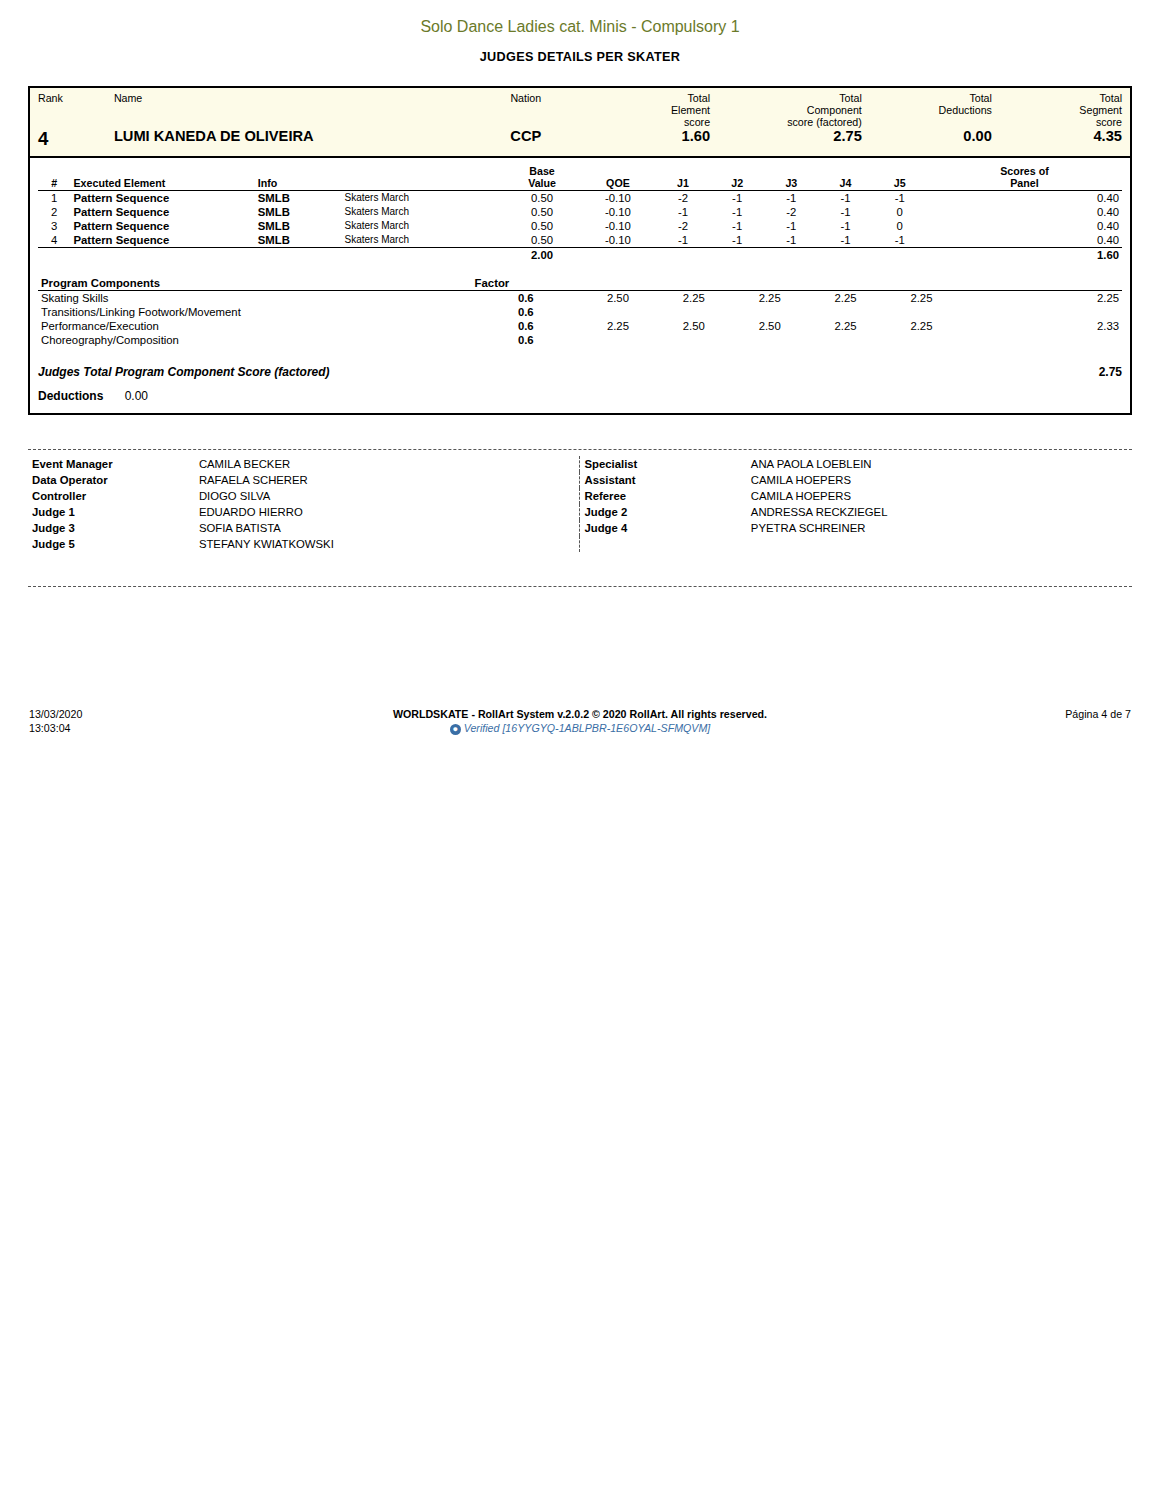Solo Dance Ladies cat. Minis - Compulsory 1
JUDGES DETAILS PER SKATER
| Rank | Name | Nation | Total Element score | Total Component score (factored) | Total Deductions | Total Segment score |
| 4 | LUMI KANEDA DE OLIVEIRA | CCP | 1.60 | 2.75 | 0.00 | 4.35 |
| # | Executed Element | Info | | Base Value | QOE | J1 | J2 | J3 | J4 | J5 | Scores of Panel |
| --- | --- | --- | --- | --- | --- | --- | --- | --- | --- | --- | --- |
| 1 | Pattern Sequence | SMLB | Skaters March | 0.50 | -0.10 | -2 | -1 | -1 | -1 | -1 | 0.40 |
| 2 | Pattern Sequence | SMLB | Skaters March | 0.50 | -0.10 | -1 | -1 | -2 | -1 | 0 | 0.40 |
| 3 | Pattern Sequence | SMLB | Skaters March | 0.50 | -0.10 | -2 | -1 | -1 | -1 | 0 | 0.40 |
| 4 | Pattern Sequence | SMLB | Skaters March | 0.50 | -0.10 | -1 | -1 | -1 | -1 | -1 | 0.40 |
| | 2.00 | | 1.60 |
| Program Components | Factor | | |
| --- | --- | --- | --- |
| Skating Skills | 0.6 | 2.50 | 2.25 | 2.25 | 2.25 | 2.25 | 2.25 |
| Transitions/Linking Footwork/Movement | 0.6 | | |
| Performance/Execution | 0.6 | 2.25 | 2.50 | 2.50 | 2.25 | 2.25 | 2.33 |
| Choreography/Composition | 0.6 | | |
Judges Total Program Component Score (factored) 2.75
Deductions 0.00
| Event Manager | CAMILA BECKER | Specialist | ANA PAOLA LOEBLEIN |
| Data Operator | RAFAELA SCHERER | Assistant | CAMILA HOEPERS |
| Controller | DIOGO SILVA | Referee | CAMILA HOEPERS |
| Judge 1 | EDUARDO HIERRO | Judge 2 | ANDRESSA RECKZIEGEL |
| Judge 3 | SOFIA BATISTA | Judge 4 | PYETRA SCHREINER |
| Judge 5 | STEFANY KWIATKOWSKI | | |
| 13/03/2020 | WORLDSKATE - RollArt System v.2.0.2 © 2020 RollArt. All rights reserved. | Página 4 de 7 |
| 13:03:04 | ● Verified [16YYGYQ-1ABLPBR-1E6OYAL-SFMQVM] | |